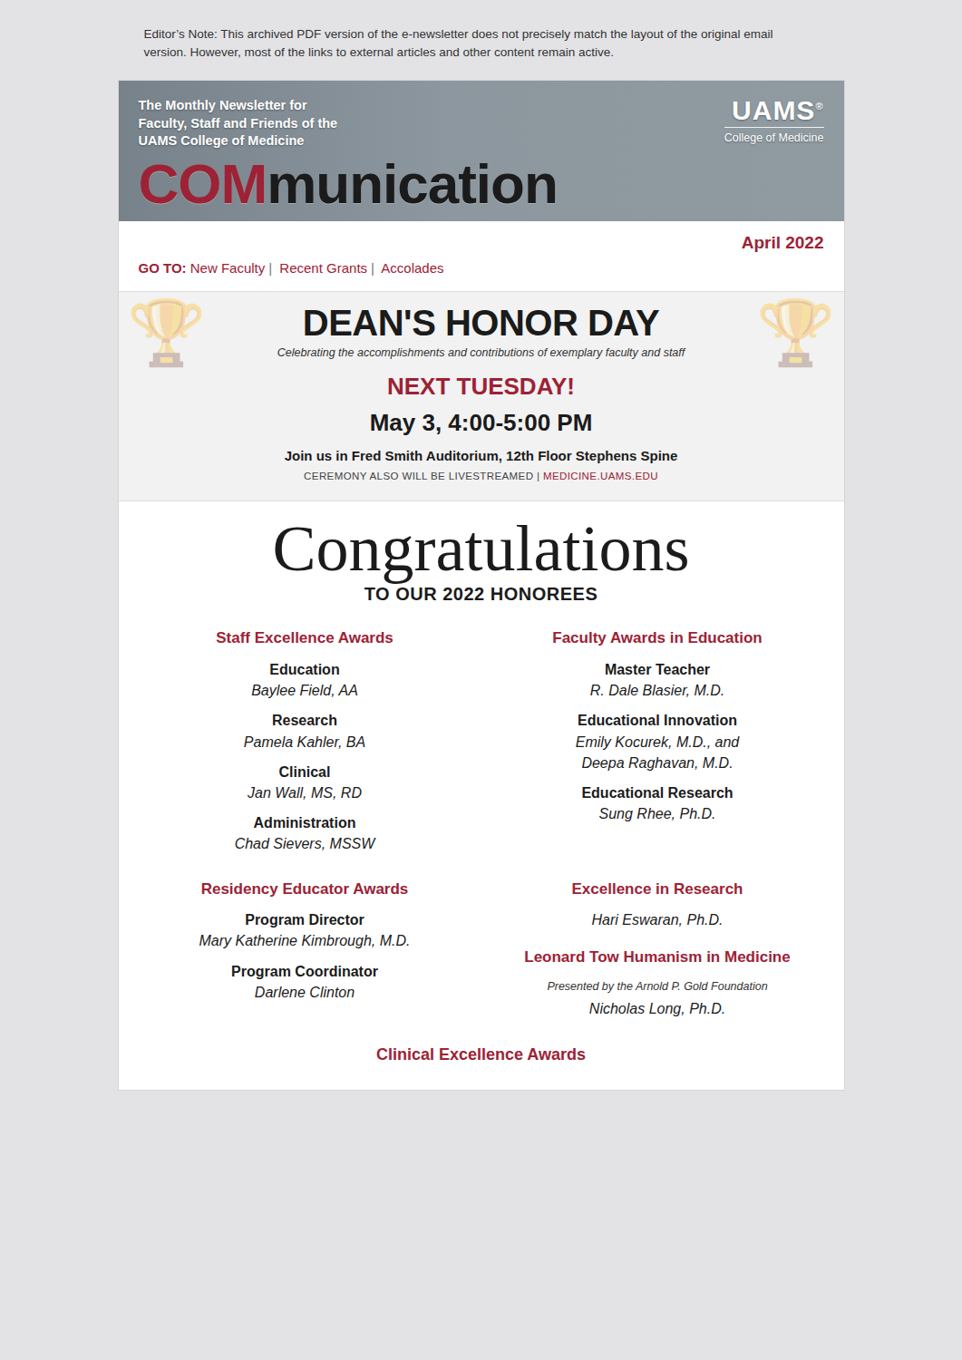Editor’s Note: This archived PDF version of the e-newsletter does not precisely match the layout of the original email version. However, most of the links to external articles and other content remain active.
The Monthly Newsletter for
Faculty, Staff and Friends of the
UAMS College of Medicine
UAMS®
College of Medicine
COMmunication
April 2022
GO TO: New Faculty| Recent Grants| Accolades
🏆 🏆
DEAN'S HONOR DAY
Celebrating the accomplishments and contributions of exemplary faculty and staff
NEXT TUESDAY!
May 3, 4:00-5:00 PM
Join us in Fred Smith Auditorium, 12th Floor Stephens Spine
CEREMONY ALSO WILL BE LIVESTREAMED | MEDICINE.UAMS.EDU
Congratulations
TO OUR 2022 HONOREES
Staff Excellence Awards
Education
Baylee Field, AA
Research
Pamela Kahler, BA
Clinical
Jan Wall, MS, RD
Administration
Chad Sievers, MSSW
Faculty Awards in Education
Master Teacher
R. Dale Blasier, M.D.
Educational Innovation
Emily Kocurek, M.D., and
Deepa Raghavan, M.D.
Educational Research
Sung Rhee, Ph.D.
Residency Educator Awards
Program Director
Mary Katherine Kimbrough, M.D.
Program Coordinator
Darlene Clinton
Excellence in Research
Hari Eswaran, Ph.D.
Leonard Tow Humanism in Medicine
Presented by the Arnold P. Gold Foundation
Nicholas Long, Ph.D.
Clinical Excellence Awards